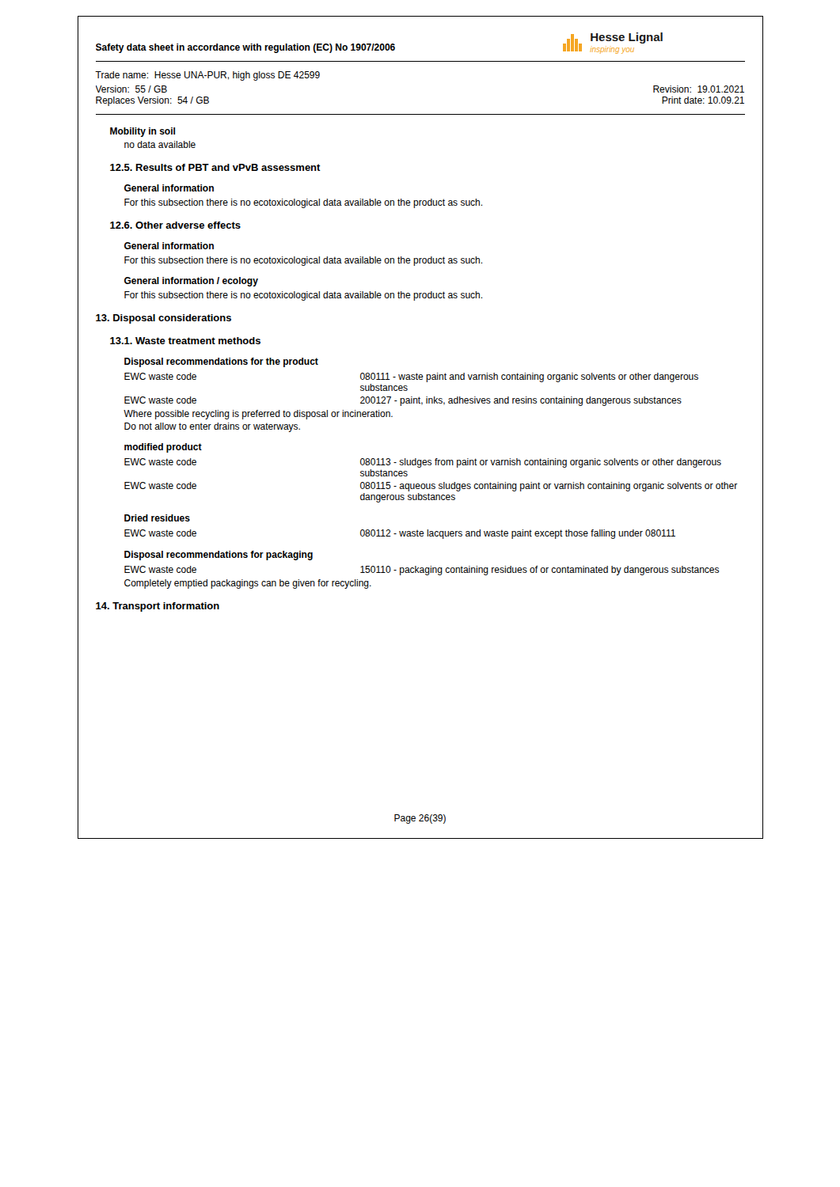Safety data sheet in accordance with regulation (EC) No 1907/2006
Hesse Lignal
inspiring you
Trade name: Hesse UNA-PUR, high gloss DE 42599
Version: 55 / GB
Replaces Version: 54 / GB
Revision: 19.01.2021
Print date: 10.09.21
Mobility in soil
no data available
12.5. Results of PBT and vPvB assessment
General information
For this subsection there is no ecotoxicological data available on the product as such.
12.6. Other adverse effects
General information
For this subsection there is no ecotoxicological data available on the product as such.
General information / ecology
For this subsection there is no ecotoxicological data available on the product as such.
13. Disposal considerations
13.1. Waste treatment methods
Disposal recommendations for the product
| EWC waste code | 080111 - waste paint and varnish containing organic solvents or other dangerous substances |
| EWC waste code | 200127 - paint, inks, adhesives and resins containing dangerous substances |
Where possible recycling is preferred to disposal or incineration.
Do not allow to enter drains or waterways.
modified product
| EWC waste code | 080113 - sludges from paint or varnish containing organic solvents or other dangerous substances |
| EWC waste code | 080115 - aqueous sludges containing paint or varnish containing organic solvents or other dangerous substances |
Dried residues
| EWC waste code | 080112 - waste lacquers and waste paint except those falling under 080111 |
Disposal recommendations for packaging
| EWC waste code | 150110 - packaging containing residues of or contaminated by dangerous substances |
Completely emptied packagings can be given for recycling.
14. Transport information
Page 26(39)